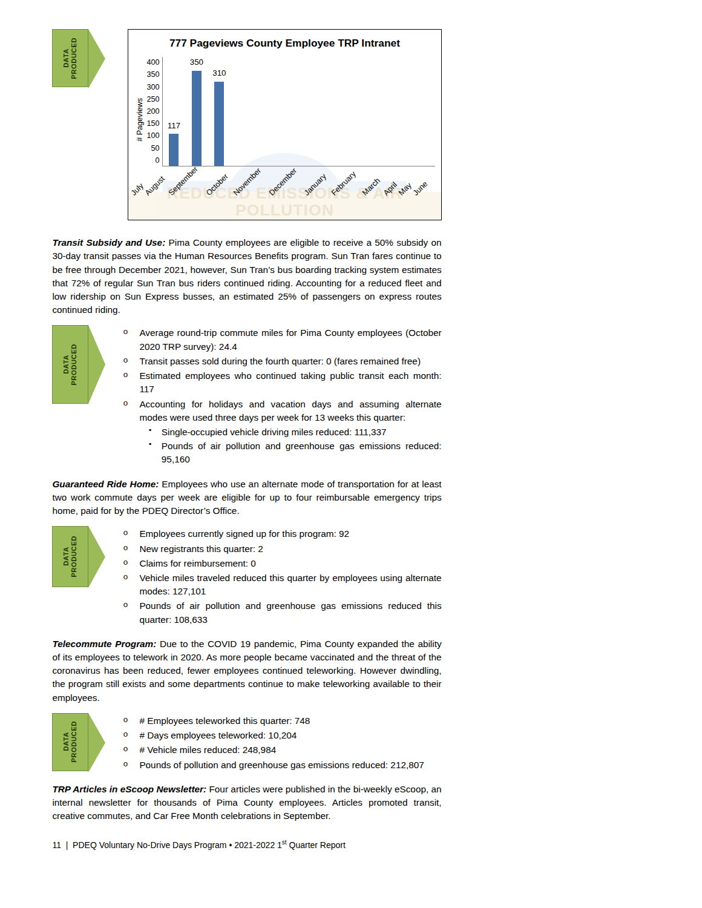DATA
PRODUCED
777 Pageviews County Employee TRP Intranet
REDUCED EMISSIONS & AIR POLLUTION
# Pageviews
400
350
300
250
200
150
100
50
0
117
350
310
July
August
September
October
November
December
January
February
March
April
May
June
Transit Subsidy and Use: Pima County employees are eligible to receive a 50% subsidy on 30-day transit passes via the Human Resources Benefits program. Sun Tran fares continue to be free through December 2021, however, Sun Tran’s bus boarding tracking system estimates that 72% of regular Sun Tran bus riders continued riding. Accounting for a reduced fleet and low ridership on Sun Express busses, an estimated 25% of passengers on express routes continued riding.
DATA
PRODUCED
Average round-trip commute miles for Pima County employees (October 2020 TRP survey): 24.4
Transit passes sold during the fourth quarter: 0 (fares remained free)
Estimated employees who continued taking public transit each month: 117
Accounting for holidays and vacation days and assuming alternate modes were used three days per week for 13 weeks this quarter:
Single-occupied vehicle driving miles reduced: 111,337
Pounds of air pollution and greenhouse gas emissions reduced: 95,160
Guaranteed Ride Home: Employees who use an alternate mode of transportation for at least two work commute days per week are eligible for up to four reimbursable emergency trips home, paid for by the PDEQ Director’s Office.
DATA
PRODUCED
Employees currently signed up for this program: 92
New registrants this quarter: 2
Claims for reimbursement: 0
Vehicle miles traveled reduced this quarter by employees using alternate modes: 127,101
Pounds of air pollution and greenhouse gas emissions reduced this quarter: 108,633
Telecommute Program: Due to the COVID 19 pandemic, Pima County expanded the ability of its employees to telework in 2020. As more people became vaccinated and the threat of the coronavirus has been reduced, fewer employees continued teleworking. However dwindling, the program still exists and some departments continue to make teleworking available to their employees.
DATA
PRODUCED
# Employees teleworked this quarter: 748
# Days employees teleworked: 10,204
# Vehicle miles reduced: 248,984
Pounds of pollution and greenhouse gas emissions reduced: 212,807
TRP Articles in eScoop Newsletter: Four articles were published in the bi-weekly eScoop, an internal newsletter for thousands of Pima County employees. Articles promoted transit, creative commutes, and Car Free Month celebrations in September.
11 | PDEQ Voluntary No-Drive Days Program • 2021-2022 1st Quarter Report